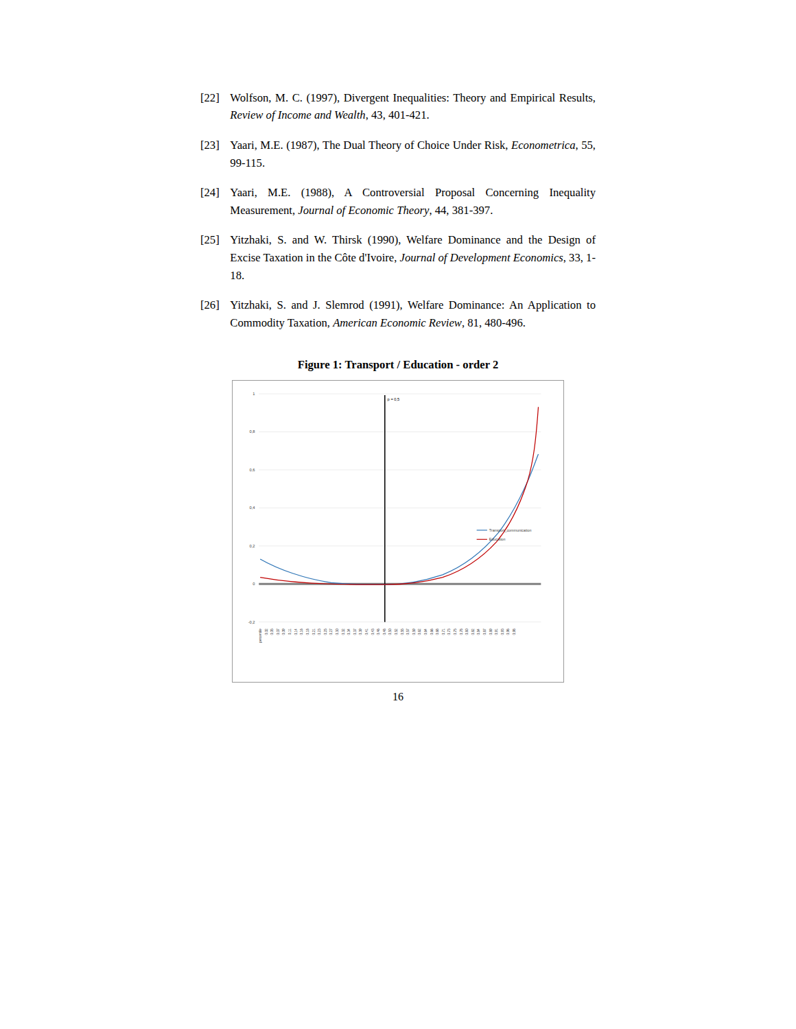[22] Wolfson, M. C. (1997), Divergent Inequalities: Theory and Empirical Results, Review of Income and Wealth, 43, 401-421.
[23] Yaari, M.E. (1987), The Dual Theory of Choice Under Risk, Econometrica, 55, 99-115.
[24] Yaari, M.E. (1988), A Controversial Proposal Concerning Inequality Measurement, Journal of Economic Theory, 44, 381-397.
[25] Yitzhaki, S. and W. Thirsk (1990), Welfare Dominance and the Design of Excise Taxation in the Côte d'Ivoire, Journal of Development Economics, 33, 1-18.
[26] Yitzhaki, S. and J. Slemrod (1991), Welfare Dominance: An Application to Commodity Taxation, American Economic Review, 81, 480-496.
Figure 1: Transport / Education - order 2
1 0,8 0,6 0,4 0,2 0 -0,2 p = 0,5 Transport_communication Education percentile 0,02 0,05 0,07 0,09 0,11 0,14 0,16 0,18 0,21 0,23 0,25 0,27 0,30 0,32 0,34 0,37 0,39 0,41 0,43 0,46 0,48 0,50 0,52 0,55 0,57 0,59 0,62 0,64 0,66 0,68 0,71 0,73 0,75 0,78 0,80 0,82 0,84 0,87 0,89 0,91 0,93 0,96 0,98
16